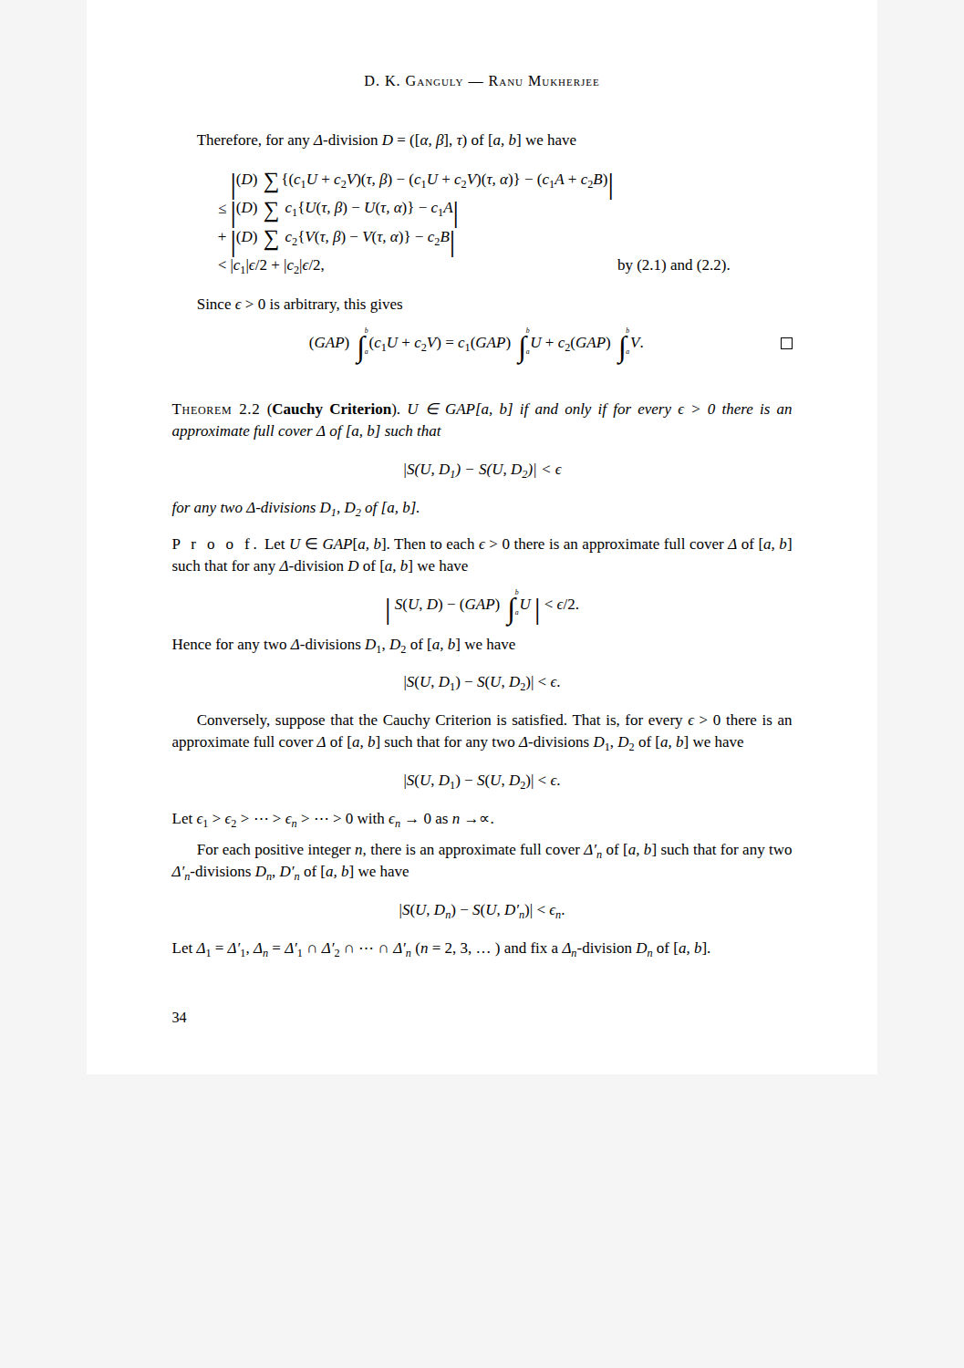D. K. Ganguly — Ranu Mukherjee
Therefore, for any Δ-division D = ([α, β], τ) of [a, b] we have
| | / ( D ) ∑ {( c 1 U + c 2 V )( τ, β ) − ( c 1 U + c 2 V )( τ, α )} − ( c 1 A + c 2 B ) / | |
| ≤ | / ( D ) ∑ c 1 { U ( τ, β ) − U ( τ, α )} − c 1 A / | |
| + | / ( D ) ∑ c 2 { V ( τ, β ) − V ( τ, α )} − c 2 B / | |
| < | / c 1 / ϵ /2 + / c 2 / ϵ /2, | by (2.1) and (2.2). |
Since ϵ > 0 is arbitrary, this gives
(GAP) ∫ba(c1U + c2V) = c1(GAP) ∫ba U + c2(GAP) ∫ba V.
Theorem 2.2 (Cauchy Criterion). U ∈ GAP[a, b] if and only if for every ϵ > 0 there is an approximate full cover Δ of [a, b] such that
|S(U, D1) − S(U, D2)| < ϵ
for any two Δ-divisions D1, D2 of [a, b].
P r o o f. Let U ∈ GAP[a, b]. Then to each ϵ > 0 there is an approximate full cover Δ of [a, b] such that for any Δ-division D of [a, b] we have
| S(U, D) − (GAP) ∫ba U | < ϵ/2.
Hence for any two Δ-divisions D1, D2 of [a, b] we have
|S(U, D1) − S(U, D2)| < ϵ.
Conversely, suppose that the Cauchy Criterion is satisfied. That is, for every ϵ > 0 there is an approximate full cover Δ of [a, b] such that for any two Δ-divisions D1, D2 of [a, b] we have
|S(U, D1) − S(U, D2)| < ϵ.
Let ϵ1 > ϵ2 > ⋯ > ϵn > ⋯ > 0 with ϵn → 0 as n →∝.
For each positive integer n, there is an approximate full cover Δ′n of [a, b] such that for any two Δ′n-divisions Dn, D′n of [a, b] we have
|S(U, Dn) − S(U, D′n)| < ϵn.
Let Δ1 = Δ′1, Δn = Δ′1 ∩ Δ′2 ∩ ⋯ ∩ Δ′n (n = 2, 3, … ) and fix a Δn-division Dn of [a, b].
34